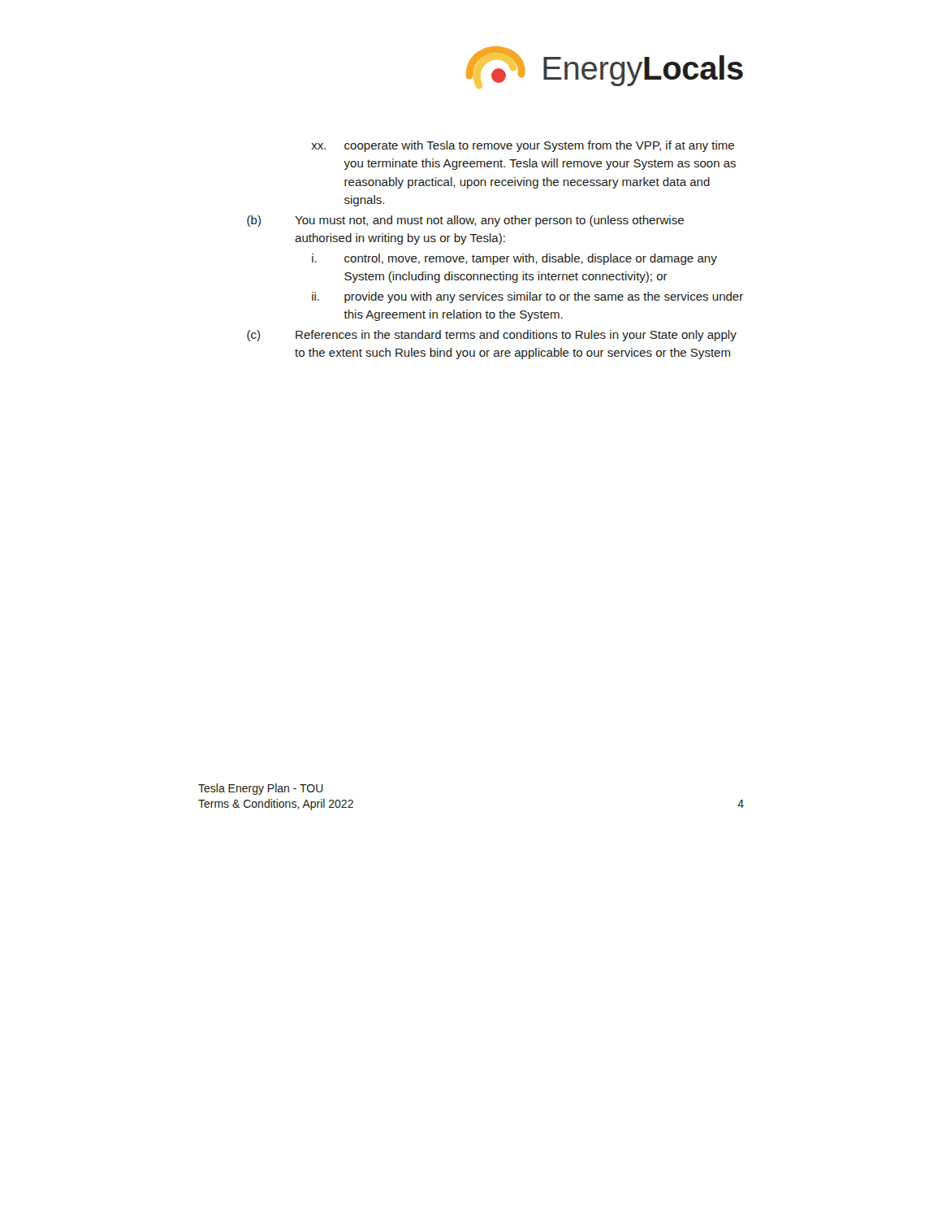Energy Locals
xx.
cooperate with Tesla to remove your System from the VPP, if at any time you terminate this Agreement. Tesla will remove your System as soon as reasonably practical, upon receiving the necessary market data and signals.
(b)
You must not, and must not allow, any other person to (unless otherwise authorised in writing by us or by Tesla):
i.
control, move, remove, tamper with, disable, displace or damage any System (including disconnecting its internet connectivity); or
ii.
provide you with any services similar to or the same as the services under this Agreement in relation to the System.
(c)
References in the standard terms and conditions to Rules in your State only apply to the extent such Rules bind you or are applicable to our services or the System
Tesla Energy Plan - TOU
Terms & Conditions, April 2022
4